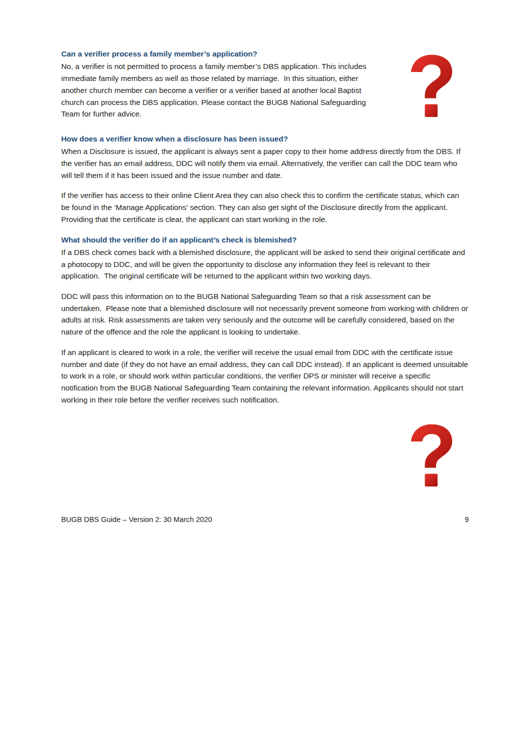Can a verifier process a family member’s application?
No, a verifier is not permitted to process a family member’s DBS application. This includes immediate family members as well as those related by marriage. In this situation, either another church member can become a verifier or a verifier based at another local Baptist church can process the DBS application. Please contact the BUGB National Safeguarding Team for further advice.
How does a verifier know when a disclosure has been issued?
When a Disclosure is issued, the applicant is always sent a paper copy to their home address directly from the DBS. If the verifier has an email address, DDC will notify them via email. Alternatively, the verifier can call the DDC team who will tell them if it has been issued and the issue number and date.
If the verifier has access to their online Client Area they can also check this to confirm the certificate status, which can be found in the ‘Manage Applications’ section. They can also get sight of the Disclosure directly from the applicant. Providing that the certificate is clear, the applicant can start working in the role.
What should the verifier do if an applicant’s check is blemished?
If a DBS check comes back with a blemished disclosure, the applicant will be asked to send their original certificate and a photocopy to DDC, and will be given the opportunity to disclose any information they feel is relevant to their application. The original certificate will be returned to the applicant within two working days.
DDC will pass this information on to the BUGB National Safeguarding Team so that a risk assessment can be undertaken. Please note that a blemished disclosure will not necessarily prevent someone from working with children or adults at risk. Risk assessments are taken very seriously and the outcome will be carefully considered, based on the nature of the offence and the role the applicant is looking to undertake.
If an applicant is cleared to work in a role, the verifier will receive the usual email from DDC with the certificate issue number and date (if they do not have an email address, they can call DDC instead). If an applicant is deemed unsuitable to work in a role, or should work within particular conditions, the verifier DPS or minister will receive a specific notification from the BUGB National Safeguarding Team containing the relevant information. Applicants should not start working in their role before the verifier receives such notification.
BUGB DBS Guide – Version 2: 30 March 2020 9